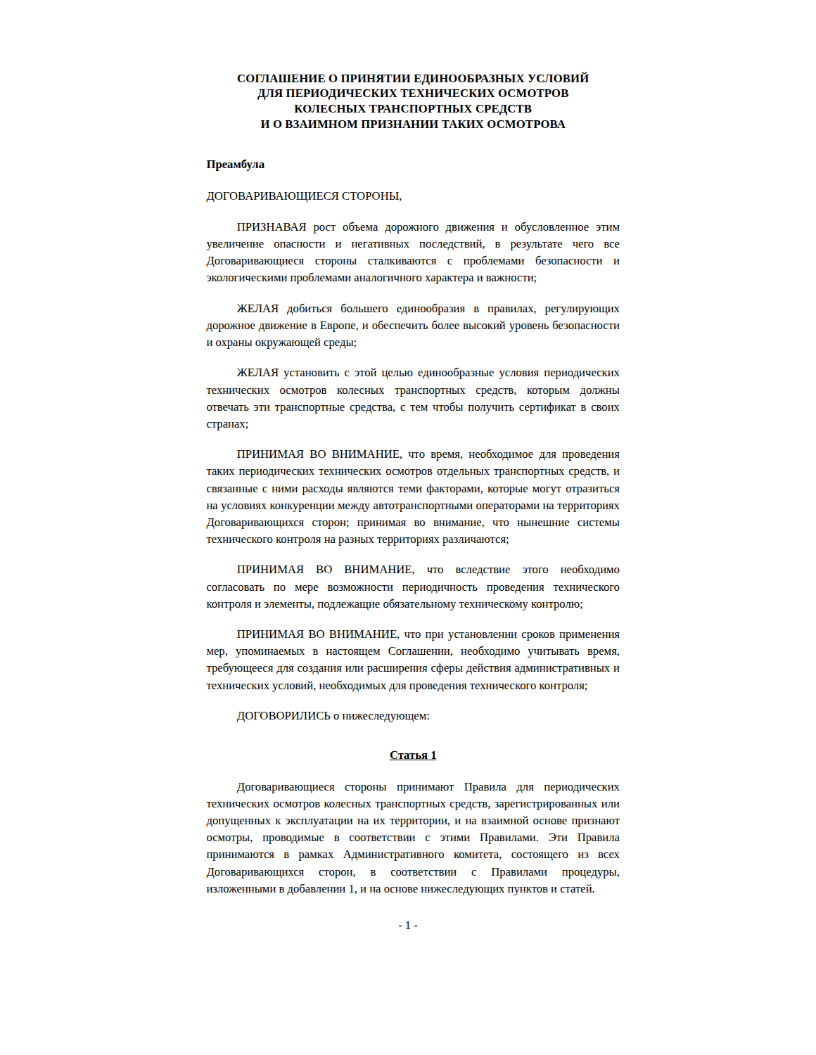Соглашение о принятии единообразных условий
для периодических технических осмотров
колесных транспортных средств
и о взаимном признании таких осмотрова
Преамбула
ДОГОВАРИВАЮЩИЕСЯ СТОРОНЫ,
ПРИЗНАВАЯ рост объема дорожного движения и обусловленное этим увеличение опасности и негативных последствий, в результате чего все Договаривающиеся стороны сталкиваются с проблемами безопасности и экологическими проблемами аналогичного характера и важности;
ЖЕЛАЯ добиться большего единообразия в правилах, регулирующих дорожное движение в Европе, и обеспечить более высокий уровень безопасности и охраны окружающей среды;
ЖЕЛАЯ установить с этой целью единообразные условия периодических технических осмотров колесных транспортных средств, которым должны отвечать эти транспортные средства, с тем чтобы получить сертификат в своих странах;
ПРИНИМАЯ ВО ВНИМАНИЕ, что время, необходимое для проведения таких периодических технических осмотров отдельных транспортных средств, и связанные с ними расходы являются теми факторами, которые могут отразиться на условиях конкуренции между автотранспортными операторами на территориях Договаривающихся сторон; принимая во внимание, что нынешние системы технического контроля на разных территориях различаются;
ПРИНИМАЯ ВО ВНИМАНИЕ, что вследствие этого необходимо согласовать по мере возможности периодичность проведения технического контроля и элементы, подлежащие обязательному техническому контролю;
ПРИНИМАЯ ВО ВНИМАНИЕ, что при установлении сроков применения мер, упоминаемых в настоящем Соглашении, необходимо учитывать время, требующееся для создания или расширения сферы действия административных и технических условий, необходимых для проведения технического контроля;
ДОГОВОРИЛИСЬ о нижеследующем:
Статья 1
Договаривающиеся стороны принимают Правила для периодических технических осмотров колесных транспортных средств, зарегистрированных или допущенных к эксплуатации на их территории, и на взаимной основе признают осмотры, проводимые в соответствии с этими Правилами. Эти Правила принимаются в рамках Административного комитета, состоящего из всех Договаривающихся сторон, в соответствии с Правилами процедуры, изложенными в добавлении 1, и на основе нижеследующих пунктов и статей.
- 1 -